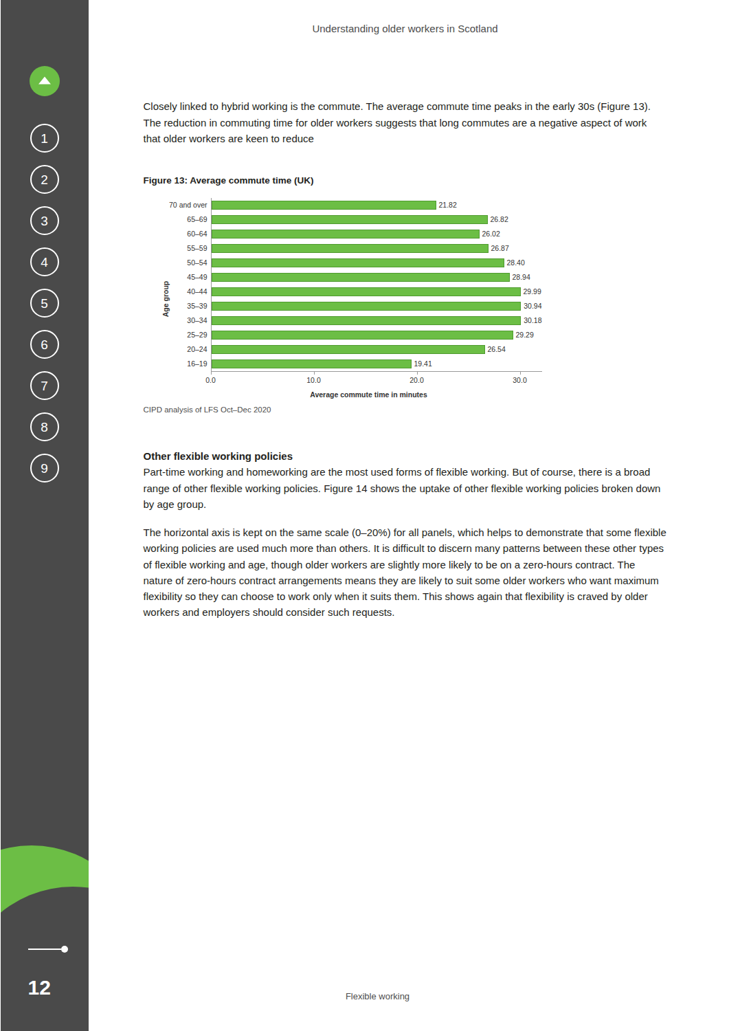1
2
3
4
5
6
7
8
9
12
Understanding older workers in Scotland
Closely linked to hybrid working is the commute. The average commute time peaks in the early 30s (Figure 13). The reduction in commuting time for older workers suggests that long commutes are a negative aspect of work that older workers are keen to reduce
Figure 13: Average commute time (UK)
Age group
70 and over
21.82
65–69
26.82
60–64
26.02
55–59
26.87
50–54
28.40
45–49
28.94
40–44
29.99
35–39
30.94
30–34
30.18
25–29
29.29
20–24
26.54
16–19
19.41
0.0
10.0
20.0
30.0
Average commute time in minutes
CIPD analysis of LFS Oct–Dec 2020
Other flexible working policies
Part-time working and homeworking are the most used forms of flexible working. But of course, there is a broad range of other flexible working policies. Figure 14 shows the uptake of other flexible working policies broken down by age group.
The horizontal axis is kept on the same scale (0–20%) for all panels, which helps to demonstrate that some flexible working policies are used much more than others. It is difficult to discern many patterns between these other types of flexible working and age, though older workers are slightly more likely to be on a zero-hours contract. The nature of zero-hours contract arrangements means they are likely to suit some older workers who want maximum flexibility so they can choose to work only when it suits them. This shows again that flexibility is craved by older workers and employers should consider such requests.
Flexible working